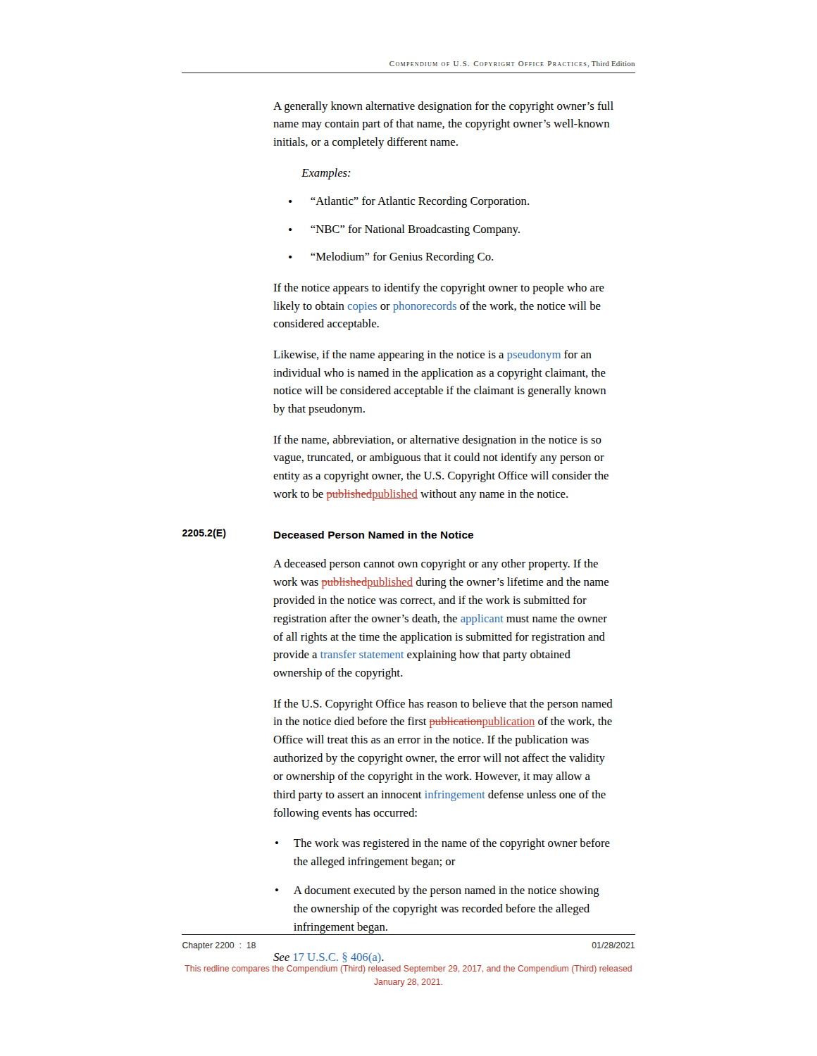Compendium of U.S. Copyright Office Practices, Third Edition
A generally known alternative designation for the copyright owner’s full name may contain part of that name, the copyright owner’s well-known initials, or a completely different name.
Examples:
“Atlantic” for Atlantic Recording Corporation.
“NBC” for National Broadcasting Company.
“Melodium” for Genius Recording Co.
If the notice appears to identify the copyright owner to people who are likely to obtain copies or phonorecords of the work, the notice will be considered acceptable.
Likewise, if the name appearing in the notice is a pseudonym for an individual who is named in the application as a copyright claimant, the notice will be considered acceptable if the claimant is generally known by that pseudonym.
If the name, abbreviation, or alternative designation in the notice is so vague, truncated, or ambiguous that it could not identify any person or entity as a copyright owner, the U.S. Copyright Office will consider the work to be published published without any name in the notice.
2205.2(E) Deceased Person Named in the Notice
A deceased person cannot own copyright or any other property. If the work was published published during the owner’s lifetime and the name provided in the notice was correct, and if the work is submitted for registration after the owner’s death, the applicant must name the owner of all rights at the time the application is submitted for registration and provide a transfer statement explaining how that party obtained ownership of the copyright.
If the U.S. Copyright Office has reason to believe that the person named in the notice died before the first publication publication of the work, the Office will treat this as an error in the notice. If the publication was authorized by the copyright owner, the error will not affect the validity or ownership of the copyright in the work. However, it may allow a third party to assert an innocent infringement defense unless one of the following events has occurred:
The work was registered in the name of the copyright owner before the alleged infringement began; or
A document executed by the person named in the notice showing the ownership of the copyright was recorded before the alleged infringement began.
See 17 U.S.C. § 406(a).
Chapter 2200 : 18
01/28/2021
This redline compares the Compendium (Third) released September 29, 2017, and the Compendium (Third) released January 28, 2021.